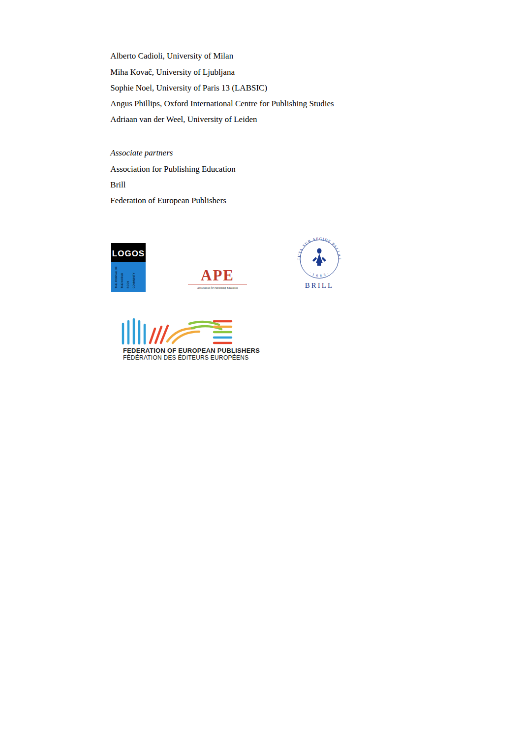Alberto Cadioli, University of Milan
Miha Kovač, University of Ljubljana
Sophie Noel, University of Paris 13 (LABSIC)
Angus Phillips, Oxford International Centre for Publishing Studies
Adriaan van der Weel, University of Leiden
Associate partners
Association for Publishing Education
Brill
Federation of European Publishers
LOGOS THE JOURNAL OF THE WORLD BOOK COMMUNITY APE Association for Publishing Education TUTA SUB AEGIDE PALLAS · 1 6 8 3 · BRILL
FEDERATION OF EUROPEAN PUBLISHERS FÉDÉRATION DES ÉDITEURS EUROPÉENS